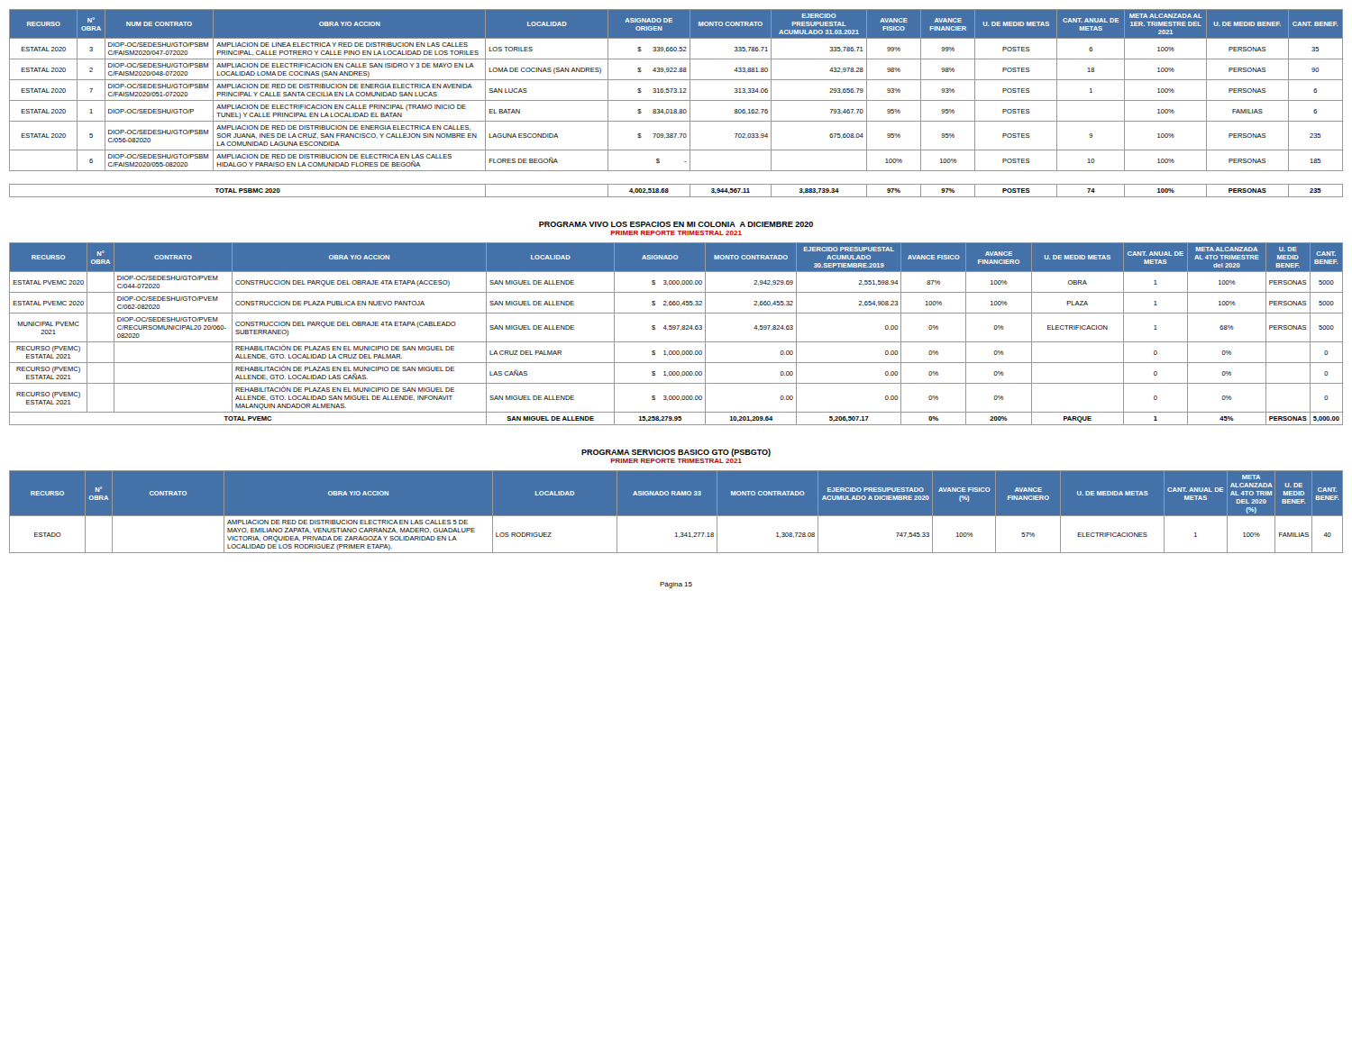| RECURSO | N° OBRA | NUM DE CONTRATO | OBRA Y/O ACCION | LOCALIDAD | ASIGNADO DE ORIGEN | MONTO CONTRATO | EJERCIDO PRESUPUESTAL ACUMULADO 31.03.2021 | AVANCE FISICO | AVANCE FINANCIER | U. DE MEDID METAS | CANT. ANUAL DE METAS | META ALCANZADA AL 1ER. TRIMESTRE DEL 2021 | U. DE MEDID BENEF. | CANT. BENEF. |
| --- | --- | --- | --- | --- | --- | --- | --- | --- | --- | --- | --- | --- | --- | --- |
| ESTATAL 2020 | 3 | DIOP-OC/SEDESHU/GTO/PSBM C/FAISM2020/047-072020 | AMPLIACION DE LINEA ELECTRICA Y RED DE DISTRIBUCION EN LAS CALLES PRINCIPAL, CALLE POTRERO Y CALLE PINO EN LA LOCALIDAD DE LOS TORILES | LOS TORILES | $ 339,660.52 | 335,786.71 | 335,786.71 | 99% | 99% | POSTES | 6 | 100% | PERSONAS | 35 |
| ESTATAL 2020 | 2 | DIOP-OC/SEDESHU/GTO/PSBM C/FAISM2020/048-072020 | AMPLIACION DE ELECTRIFICACION EN CALLE SAN ISIDRO Y 3 DE MAYO EN LA LOCALIDAD LOMA DE COCINAS (SAN ANDRES) | LOMA DE COCINAS (SAN ANDRES) | $ 439,922.88 | 433,881.80 | 432,978.28 | 98% | 98% | POSTES | 18 | 100% | PERSONAS | 90 |
| ESTATAL 2020 | 7 | DIOP-OC/SEDESHU/GTO/PSBM C/FAISM2020/051-072020 | AMPLIACION DE RED DE DISTRIBUCION DE ENERGIA ELECTRICA EN AVENIDA PRINCIPAL Y CALLE SANTA CECILIA EN LA COMUNIDAD SAN LUCAS | SAN LUCAS | $ 316,573.12 | 313,334.06 | 293,656.79 | 93% | 93% | POSTES | 1 | 100% | PERSONAS | 6 |
| ESTATAL 2020 | 1 | DIOP-OC/SEDESHU/GTO/P | AMPLIACION DE ELECTRIFICACION EN CALLE PRINCIPAL (TRAMO INICIO DE TUNEL) Y CALLE PRINCIPAL EN LA LOCALIDAD EL BATAN | EL BATAN | $ 834,018.80 | 806,162.76 | 793,467.70 | 95% | 95% | POSTES | | 100% | FAMILIAS | 6 |
| ESTATAL 2020 | 5 | DIOP-OC/SEDESHU/GTO/PSBM C/056-082020 | AMPLIACION DE RED DE DISTRIBUCION DE ENERGIA ELECTRICA EN CALLES, SOR JUANA, INES DE LA CRUZ, SAN FRANCISCO, Y CALLEJON SIN NOMBRE EN LA COMUNIDAD LAGUNA ESCONDIDA | LAGUNA ESCONDIDA | $ 709,387.70 | 702,033.94 | 675,608.04 | 95% | 95% | POSTES | 9 | 100% | PERSONAS | 235 |
| | 6 | DIOP-OC/SEDESHU/GTO/PSBM C/FAISM2020/055-082020 | AMPLIACION DE RED DE DISTRIBUCION DE ELECTRICA EN LAS CALLES HIDALGO Y PARAISO EN LA COMUNIDAD FLORES DE BEGOÑA | FLORES DE BEGOÑA | $ - | | | 100% | 100% | POSTES | 10 | 100% | PERSONAS | 185 |
| TOTAL PSBMC 2020 | | 4,002,518.68 | 3,944,567.11 | 3,883,739.34 | 97% | 97% | POSTES | 74 | 100% | PERSONAS | 235 |
PROGRAMA VIVO LOS ESPACIOS EN MI COLONIA A DICIEMBRE 2020
PRIMER REPORTE TRIMESTRAL 2021
| RECURSO | N° OBRA | CONTRATO | OBRA Y/O ACCION | LOCALIDAD | ASIGNADO | MONTO CONTRATADO | EJERCIDO PRESUPUESTAL ACUMULADO 30.SEPTIEMBRE.2019 | AVANCE FISICO | AVANCE FINANCIERO | U. DE MEDID METAS | CANT. ANUAL DE METAS | META ALCANZADA AL 4TO TRIMESTRE del 2020 | U. DE MEDID BENEF. | CANT. BENEF. |
| --- | --- | --- | --- | --- | --- | --- | --- | --- | --- | --- | --- | --- | --- | --- |
| ESTATAL PVEMC 2020 | | DIOP-OC/SEDESHU/GTO/PVEM C/044-072020 | CONSTRUCCION DEL PARQUE DEL OBRAJE 4TA ETAPA (ACCESO) | SAN MIGUEL DE ALLENDE | $ 3,000,000.00 | 2,942,929.69 | 2,551,598.94 | 87% | 100% | OBRA | 1 | 100% | PERSONAS | 5000 |
| ESTATAL PVEMC 2020 | | DIOP-OC/SEDESHU/GTO/PVEM C/062-082020 | CONSTRUCCION DE PLAZA PUBLICA EN NUEVO PANTOJA | SAN MIGUEL DE ALLENDE | $ 2,660,455.32 | 2,660,455.32 | 2,654,908.23 | 100% | 100% | PLAZA | 1 | 100% | PERSONAS | 5000 |
| MUNICIPAL PVEMC 2021 | | DIOP-OC/SEDESHU/GTO/PVEM C/RECURSOMUNICIPAL20 20/060-082020 | CONSTRUCCION DEL PARQUE DEL OBRAJE 4TA ETAPA (CABLEADO SUBTERRANEO) | SAN MIGUEL DE ALLENDE | $ 4,597,824.63 | 4,597,824.63 | 0.00 | 0% | 0% | ELECTRIFICACION | 1 | 68% | PERSONAS | 5000 |
| RECURSO (PVEMC) ESTATAL 2021 | | | REHABILITACIÓN DE PLAZAS EN EL MUNICIPIO DE SAN MIGUEL DE ALLENDE, GTO. LOCALIDAD LA CRUZ DEL PALMAR. | LA CRUZ DEL PALMAR | $ 1,000,000.00 | 0.00 | 0.00 | 0% | 0% | | 0 | 0% | | 0 |
| RECURSO (PVEMC) ESTATAL 2021 | | | REHABILITACIÓN DE PLAZAS EN EL MUNICIPIO DE SAN MIGUEL DE ALLENDE, GTO. LOCALIDAD LAS CAÑAS. | LAS CAÑAS | $ 1,000,000.00 | 0.00 | 0.00 | 0% | 0% | | 0 | 0% | | 0 |
| RECURSO (PVEMC) ESTATAL 2021 | | | REHABILITACIÓN DE PLAZAS EN EL MUNICIPIO DE SAN MIGUEL DE ALLENDE, GTO. LOCALIDAD SAN MIGUEL DE ALLENDE, INFONAVIT MALANQUIN ANDADOR ALMENAS. | SAN MIGUEL DE ALLENDE | $ 3,000,000.00 | 0.00 | 0.00 | 0% | 0% | | 0 | 0% | | 0 |
| TOTAL PVEMC | SAN MIGUEL DE ALLENDE | 15,258,279.95 | 10,201,209.64 | 5,206,507.17 | 0% | 200% | PARQUE | 1 | 45% | PERSONAS | 5,000.00 |
PROGRAMA SERVICIOS BASICO GTO (PSBGTO)
PRIMER REPORTE TRIMESTRAL 2021
| RECURSO | N° OBRA | CONTRATO | OBRA Y/O ACCION | LOCALIDAD | ASIGNADO RAMO 33 | MONTO CONTRATADO | EJERCIDO PRESUPUESTADO ACUMULADO A DICIEMBRE 2020 | AVANCE FISICO (%) | AVANCE FINANCIERO | U. DE MEDIDA METAS | CANT. ANUAL DE METAS | META ALCANZADA AL 4TO TRIM DEL 2020 (%) | U. DE MEDID BENEF. | CANT. BENEF. |
| --- | --- | --- | --- | --- | --- | --- | --- | --- | --- | --- | --- | --- | --- | --- |
| ESTADO | | | AMPLIACION DE RED DE DISTRIBUCION ELECTRICA EN LAS CALLES 5 DE MAYO, EMILIANO ZAPATA, VENUSTIANO CARRANZA, MADERO, GUADALUPE VICTORIA, ORQUIDEA, PRIVADA DE ZARAGOZA Y SOLIDARIDAD EN LA LOCALIDAD DE LOS RODRIGUEZ (PRIMER ETAPA). | LOS RODRIGUEZ | 1,341,277.18 | 1,308,728.08 | 747,545.33 | 100% | 57% | ELECTRIFICACIONES | 1 | 100% | FAMILIAS | 40 |
Página 15